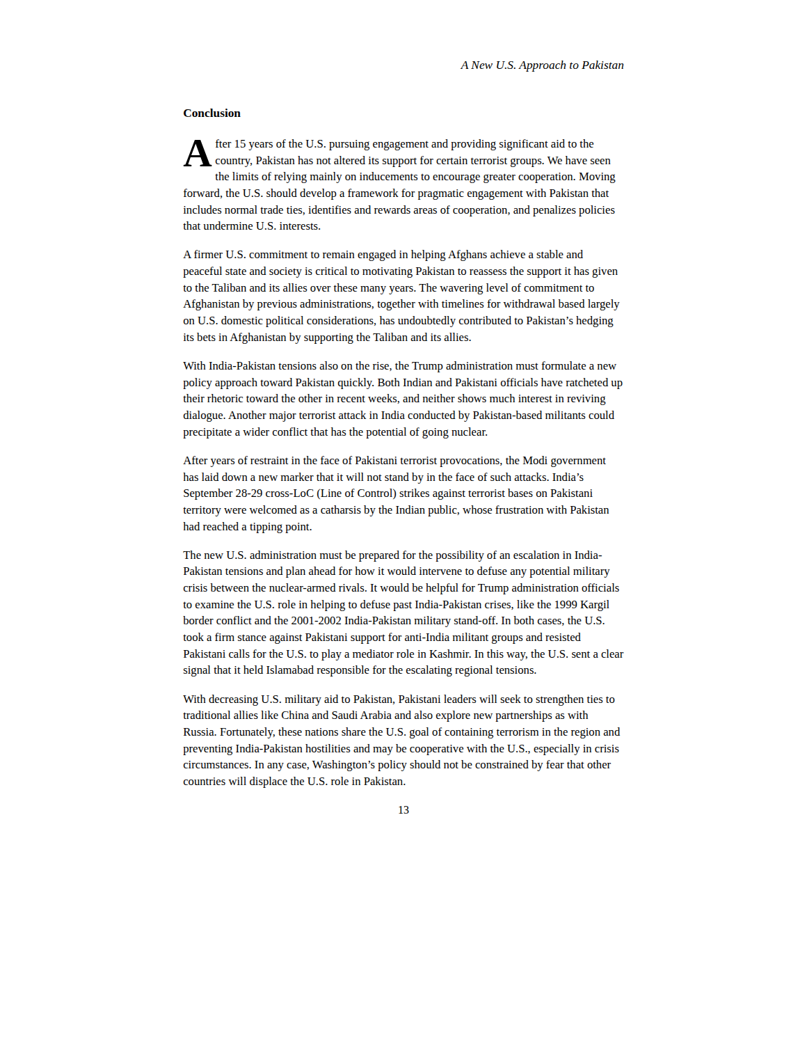A New U.S. Approach to Pakistan
Conclusion
After 15 years of the U.S. pursuing engagement and providing significant aid to the country, Pakistan has not altered its support for certain terrorist groups. We have seen the limits of relying mainly on inducements to encourage greater cooperation. Moving forward, the U.S. should develop a framework for pragmatic engagement with Pakistan that includes normal trade ties, identifies and rewards areas of cooperation, and penalizes policies that undermine U.S. interests.
A firmer U.S. commitment to remain engaged in helping Afghans achieve a stable and peaceful state and society is critical to motivating Pakistan to reassess the support it has given to the Taliban and its allies over these many years. The wavering level of commitment to Afghanistan by previous administrations, together with timelines for withdrawal based largely on U.S. domestic political considerations, has undoubtedly contributed to Pakistan’s hedging its bets in Afghanistan by supporting the Taliban and its allies.
With India-Pakistan tensions also on the rise, the Trump administration must formulate a new policy approach toward Pakistan quickly. Both Indian and Pakistani officials have ratcheted up their rhetoric toward the other in recent weeks, and neither shows much interest in reviving dialogue. Another major terrorist attack in India conducted by Pakistan-based militants could precipitate a wider conflict that has the potential of going nuclear.
After years of restraint in the face of Pakistani terrorist provocations, the Modi government has laid down a new marker that it will not stand by in the face of such attacks. India’s September 28-29 cross-LoC (Line of Control) strikes against terrorist bases on Pakistani territory were welcomed as a catharsis by the Indian public, whose frustration with Pakistan had reached a tipping point.
The new U.S. administration must be prepared for the possibility of an escalation in India-Pakistan tensions and plan ahead for how it would intervene to defuse any potential military crisis between the nuclear-armed rivals. It would be helpful for Trump administration officials to examine the U.S. role in helping to defuse past India-Pakistan crises, like the 1999 Kargil border conflict and the 2001-2002 India-Pakistan military stand-off. In both cases, the U.S. took a firm stance against Pakistani support for anti-India militant groups and resisted Pakistani calls for the U.S. to play a mediator role in Kashmir. In this way, the U.S. sent a clear signal that it held Islamabad responsible for the escalating regional tensions.
With decreasing U.S. military aid to Pakistan, Pakistani leaders will seek to strengthen ties to traditional allies like China and Saudi Arabia and also explore new partnerships as with Russia. Fortunately, these nations share the U.S. goal of containing terrorism in the region and preventing India-Pakistan hostilities and may be cooperative with the U.S., especially in crisis circumstances. In any case, Washington’s policy should not be constrained by fear that other countries will displace the U.S. role in Pakistan.
13